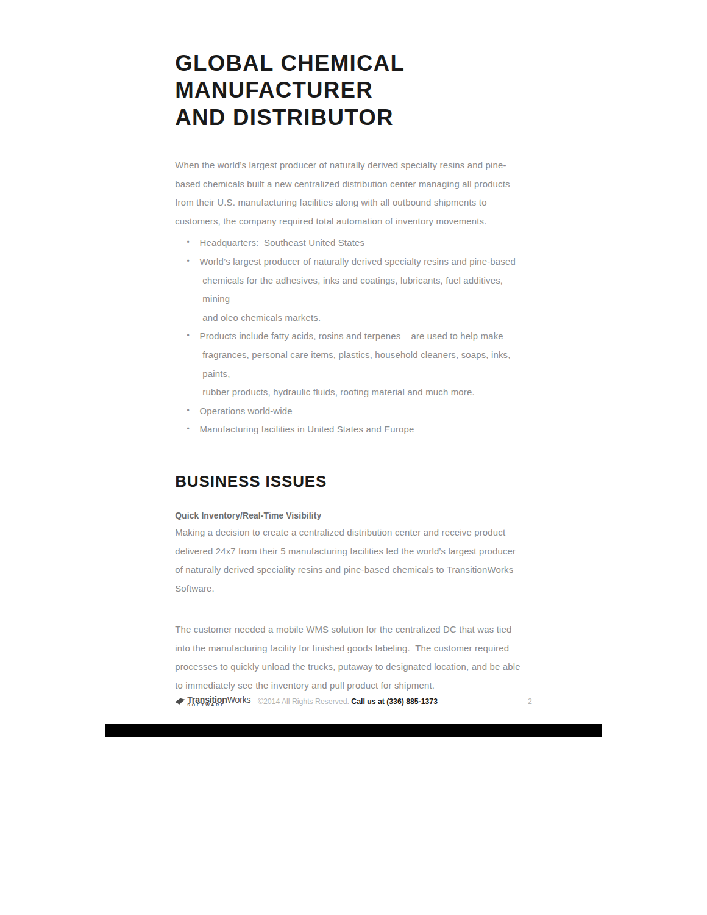Global Chemical Manufacturer
and Distributor
When the world’s largest producer of naturally derived specialty resins and pine-based chemicals built a new centralized distribution center managing all products from their U.S. manufacturing facilities along with all outbound shipments to customers, the company required total automation of inventory movements.
Headquarters: Southeast United States
World’s largest producer of naturally derived specialty resins and pine-basedchemicals for the adhesives, inks and coatings, lubricants, fuel additives, mining and oleo chemicals markets.
Products include fatty acids, rosins and terpenes – are used to help makefragrances, personal care items, plastics, household cleaners, soaps, inks, paints, rubber products, hydraulic fluids, roofing material and much more.
Operations world-wide
Manufacturing facilities in United States and Europe
Business Issues
Quick Inventory/Real-Time Visibility
Making a decision to create a centralized distribution center and receive product delivered 24x7 from their 5 manufacturing facilities led the world’s largest producer of naturally derived speciality resins and pine-based chemicals to TransitionWorks Software.
The customer needed a mobile WMS solution for the centralized DC that was tied into the manufacturing facility for finished goods labeling. The customer required processes to quickly unload the trucks, putaway to designated location, and be able to immediately see the inventory and pull product for shipment.
TransitionWorks SOFTWARE ©2014 All Rights Reserved. Call us at (336) 885-1373 2